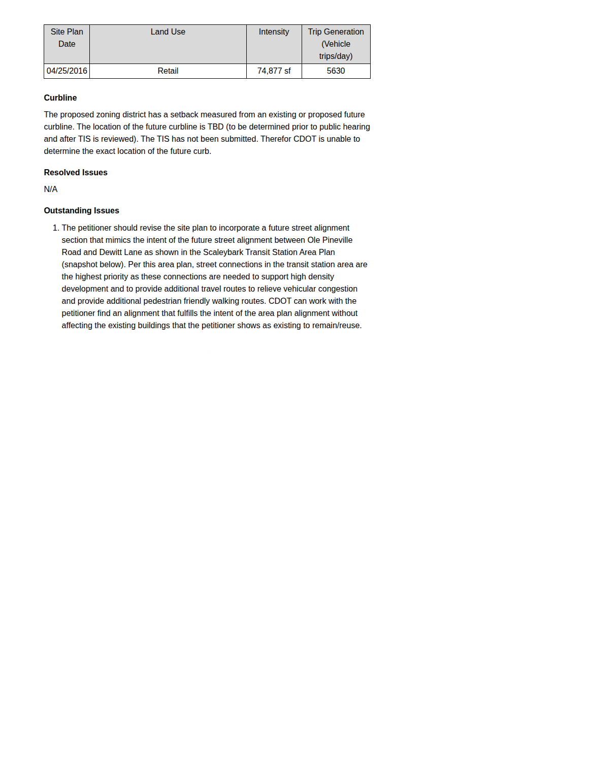| Site Plan Date | Land Use | Intensity | Trip Generation (Vehicle trips/day) |
| --- | --- | --- | --- |
| 04/25/2016 | Retail | 74,877 sf | 5630 |
Curbline
The proposed zoning district has a setback measured from an existing or proposed future curbline. The location of the future curbline is TBD (to be determined prior to public hearing and after TIS is reviewed). The TIS has not been submitted. Therefor CDOT is unable to determine the exact location of the future curb.
Resolved Issues
N/A
Outstanding Issues
The petitioner should revise the site plan to incorporate a future street alignment section that mimics the intent of the future street alignment between Ole Pineville Road and Dewitt Lane as shown in the Scaleybark Transit Station Area Plan (snapshot below). Per this area plan, street connections in the transit station area are the highest priority as these connections are needed to support high density development and to provide additional travel routes to relieve vehicular congestion and provide additional pedestrian friendly walking routes. CDOT can work with the petitioner find an alignment that fulfills the intent of the area plan alignment without affecting the existing buildings that the petitioner shows as existing to remain/reuse.